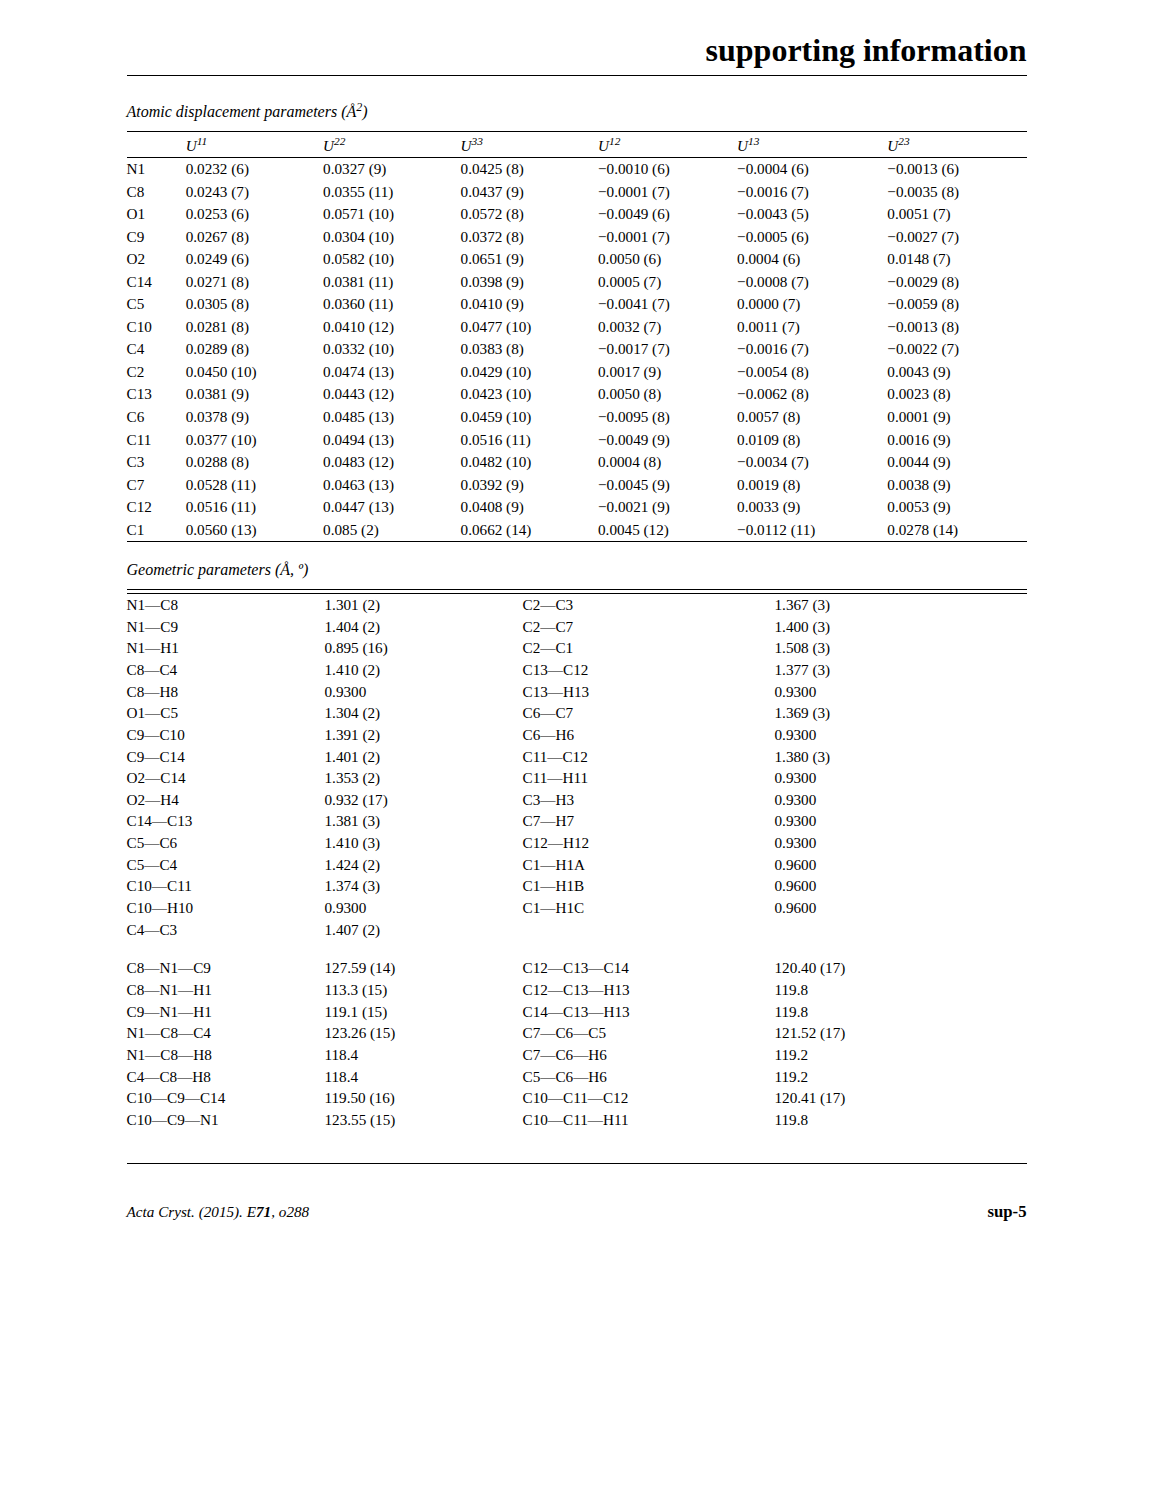supporting information
Atomic displacement parameters (Å2)
| | U 11 | U 22 | U 33 | U 12 | U 13 | U 23 |
| --- | --- | --- | --- | --- | --- | --- |
| N1 | 0.0232 (6) | 0.0327 (9) | 0.0425 (8) | −0.0010 (6) | −0.0004 (6) | −0.0013 (6) |
| C8 | 0.0243 (7) | 0.0355 (11) | 0.0437 (9) | −0.0001 (7) | −0.0016 (7) | −0.0035 (8) |
| O1 | 0.0253 (6) | 0.0571 (10) | 0.0572 (8) | −0.0049 (6) | −0.0043 (5) | 0.0051 (7) |
| C9 | 0.0267 (8) | 0.0304 (10) | 0.0372 (8) | −0.0001 (7) | −0.0005 (6) | −0.0027 (7) |
| O2 | 0.0249 (6) | 0.0582 (10) | 0.0651 (9) | 0.0050 (6) | 0.0004 (6) | 0.0148 (7) |
| C14 | 0.0271 (8) | 0.0381 (11) | 0.0398 (9) | 0.0005 (7) | −0.0008 (7) | −0.0029 (8) |
| C5 | 0.0305 (8) | 0.0360 (11) | 0.0410 (9) | −0.0041 (7) | 0.0000 (7) | −0.0059 (8) |
| C10 | 0.0281 (8) | 0.0410 (12) | 0.0477 (10) | 0.0032 (7) | 0.0011 (7) | −0.0013 (8) |
| C4 | 0.0289 (8) | 0.0332 (10) | 0.0383 (8) | −0.0017 (7) | −0.0016 (7) | −0.0022 (7) |
| C2 | 0.0450 (10) | 0.0474 (13) | 0.0429 (10) | 0.0017 (9) | −0.0054 (8) | 0.0043 (9) |
| C13 | 0.0381 (9) | 0.0443 (12) | 0.0423 (10) | 0.0050 (8) | −0.0062 (8) | 0.0023 (8) |
| C6 | 0.0378 (9) | 0.0485 (13) | 0.0459 (10) | −0.0095 (8) | 0.0057 (8) | 0.0001 (9) |
| C11 | 0.0377 (10) | 0.0494 (13) | 0.0516 (11) | −0.0049 (9) | 0.0109 (8) | 0.0016 (9) |
| C3 | 0.0288 (8) | 0.0483 (12) | 0.0482 (10) | 0.0004 (8) | −0.0034 (7) | 0.0044 (9) |
| C7 | 0.0528 (11) | 0.0463 (13) | 0.0392 (9) | −0.0045 (9) | 0.0019 (8) | 0.0038 (9) |
| C12 | 0.0516 (11) | 0.0447 (13) | 0.0408 (9) | −0.0021 (9) | 0.0033 (9) | 0.0053 (9) |
| C1 | 0.0560 (13) | 0.085 (2) | 0.0662 (14) | 0.0045 (12) | −0.0112 (11) | 0.0278 (14) |
Geometric parameters (Å, º)
| N1—C8 | 1.301 (2) | C2—C3 | 1.367 (3) |
| N1—C9 | 1.404 (2) | C2—C7 | 1.400 (3) |
| N1—H1 | 0.895 (16) | C2—C1 | 1.508 (3) |
| C8—C4 | 1.410 (2) | C13—C12 | 1.377 (3) |
| C8—H8 | 0.9300 | C13—H13 | 0.9300 |
| O1—C5 | 1.304 (2) | C6—C7 | 1.369 (3) |
| C9—C10 | 1.391 (2) | C6—H6 | 0.9300 |
| C9—C14 | 1.401 (2) | C11—C12 | 1.380 (3) |
| O2—C14 | 1.353 (2) | C11—H11 | 0.9300 |
| O2—H4 | 0.932 (17) | C3—H3 | 0.9300 |
| C14—C13 | 1.381 (3) | C7—H7 | 0.9300 |
| C5—C6 | 1.410 (3) | C12—H12 | 0.9300 |
| C5—C4 | 1.424 (2) | C1—H1A | 0.9600 |
| C10—C11 | 1.374 (3) | C1—H1B | 0.9600 |
| C10—H10 | 0.9300 | C1—H1C | 0.9600 |
| C4—C3 | 1.407 (2) | | |
| C8—N1—C9 | 127.59 (14) | C12—C13—C14 | 120.40 (17) |
| C8—N1—H1 | 113.3 (15) | C12—C13—H13 | 119.8 |
| C9—N1—H1 | 119.1 (15) | C14—C13—H13 | 119.8 |
| N1—C8—C4 | 123.26 (15) | C7—C6—C5 | 121.52 (17) |
| N1—C8—H8 | 118.4 | C7—C6—H6 | 119.2 |
| C4—C8—H8 | 118.4 | C5—C6—H6 | 119.2 |
| C10—C9—C14 | 119.50 (16) | C10—C11—C12 | 120.41 (17) |
| C10—C9—N1 | 123.55 (15) | C10—C11—H11 | 119.8 |
Acta Cryst. (2015). E71, o288
sup-5